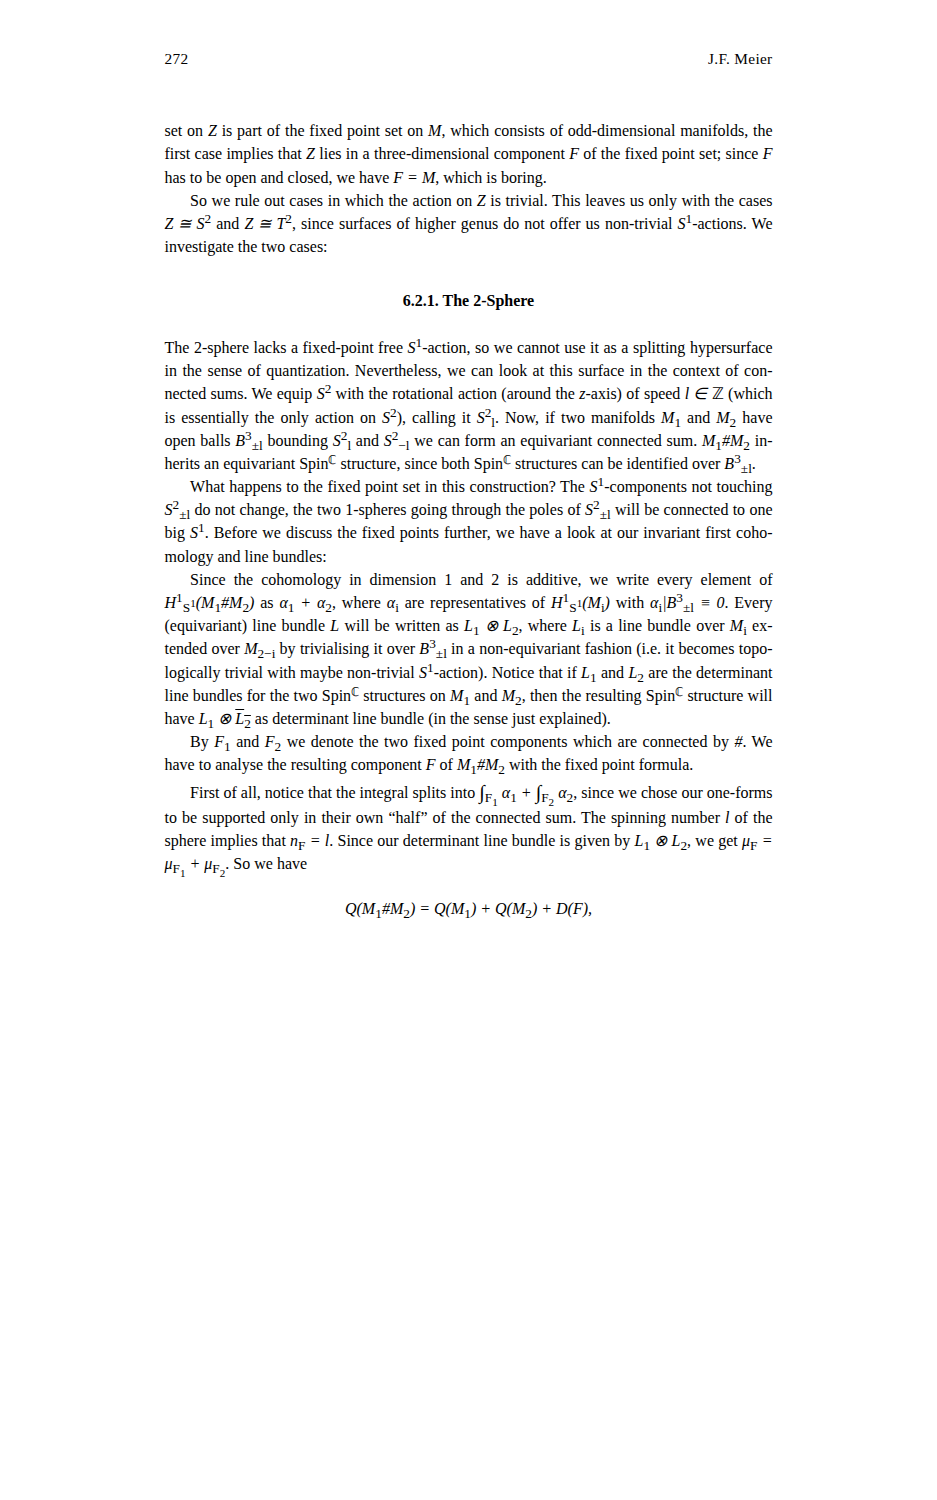272 J.F. Meier
set on Z is part of the fixed point set on M, which consists of odd-dimensional manifolds, the first case implies that Z lies in a three-dimensional component F of the fixed point set; since F has to be open and closed, we have F = M, which is boring.
So we rule out cases in which the action on Z is trivial. This leaves us only with the cases Z ≅ S2 and Z ≅ T2, since surfaces of higher genus do not offer us non-trivial S1-actions. We investigate the two cases:
6.2.1. The 2-Sphere
The 2-sphere lacks a fixed-point free S1-action, so we cannot use it as a splitting hypersurface in the sense of quantization. Nevertheless, we can look at this surface in the context of connected sums. We equip S2 with the rotational action (around the z-axis) of speed l ∈ ℤ (which is essentially the only action on S2), calling it S2l. Now, if two manifolds M1 and M2 have open balls B3±l bounding S2l and S2−l we can form an equivariant connected sum. M1#M2 inherits an equivariant Spinℂ structure, since both Spinℂ structures can be identified over B3±l.
What happens to the fixed point set in this construction? The S1-components not touching S2±l do not change, the two 1-spheres going through the poles of S2±l will be connected to one big S1. Before we discuss the fixed points further, we have a look at our invariant first cohomology and line bundles:
Since the cohomology in dimension 1 and 2 is additive, we write every element of H1S1(M1#M2) as α1 + α2, where αi are representatives of H1S1(Mi) with αi|B3±l ≡ 0. Every (equivariant) line bundle L will be written as L1 ⊗ L2, where Li is a line bundle over Mi extended over M2−i by trivialising it over B3±l in a non-equivariant fashion (i.e. it becomes topologically trivial with maybe non-trivial S1-action). Notice that if L1 and L2 are the determinant line bundles for the two Spinℂ structures on M1 and M2, then the resulting Spinℂ structure will have L1 ⊗ L2 as determinant line bundle (in the sense just explained).
By F1 and F2 we denote the two fixed point components which are connected by #. We have to analyse the resulting component F of M1#M2 with the fixed point formula.
First of all, notice that the integral splits into ∫F1 α1 + ∫F2 α2, since we chose our one-forms to be supported only in their own “half” of the connected sum. The spinning number l of the sphere implies that nF = l. Since our determinant line bundle is given by L1 ⊗ L2, we get μF = μF1 + μF2. So we have
Q(M1#M2) = Q(M1) + Q(M2) + D(F),